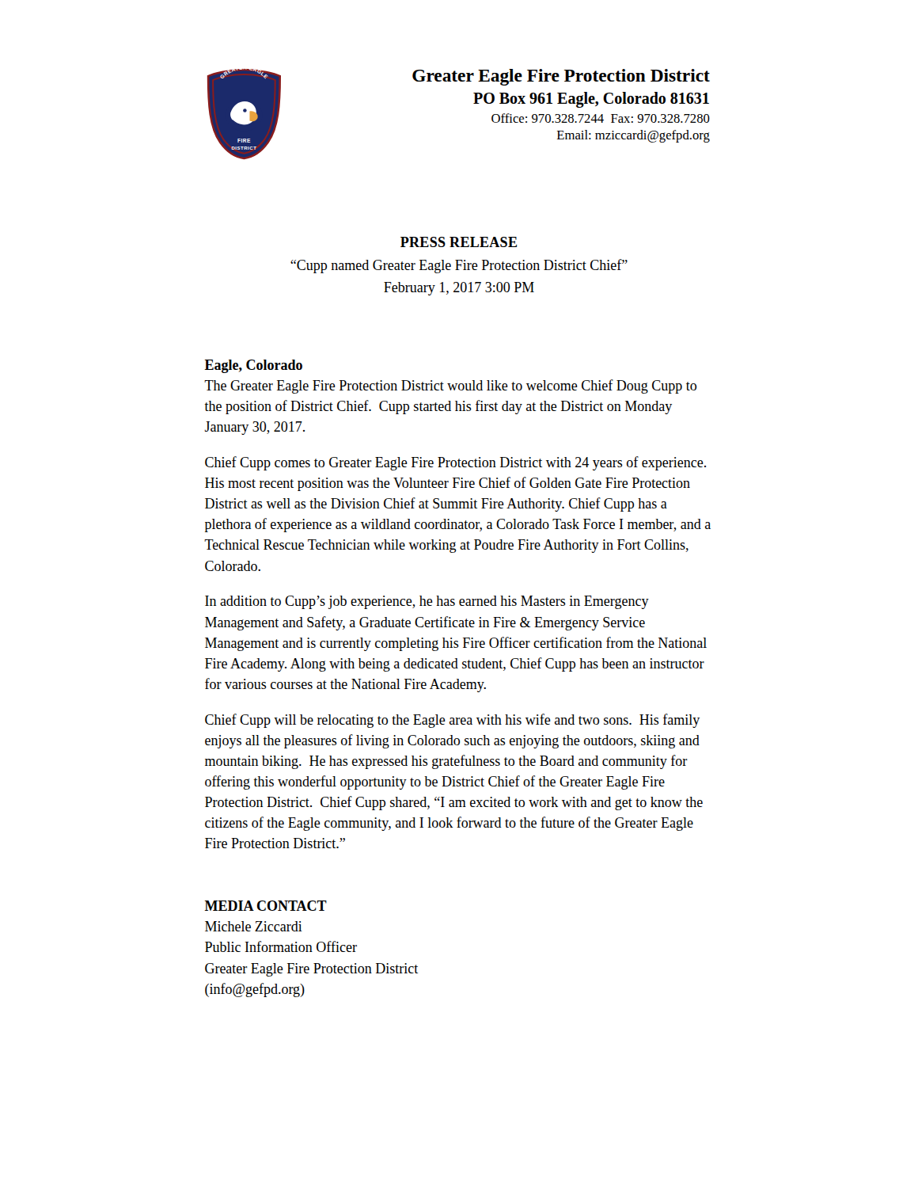GREATER EAGLE FIRE DISTRICT
Greater Eagle Fire Protection District
PO Box 961 Eagle, Colorado 81631
Office: 970.328.7244 Fax: 970.328.7280
Email: mziccardi@gefpd.org
PRESS RELEASE
“Cupp named Greater Eagle Fire Protection District Chief”
February 1, 2017 3:00 PM
Eagle, Colorado
The Greater Eagle Fire Protection District would like to welcome Chief Doug Cupp to the position of District Chief. Cupp started his first day at the District on Monday January 30, 2017.
Chief Cupp comes to Greater Eagle Fire Protection District with 24 years of experience. His most recent position was the Volunteer Fire Chief of Golden Gate Fire Protection District as well as the Division Chief at Summit Fire Authority. Chief Cupp has a plethora of experience as a wildland coordinator, a Colorado Task Force I member, and a Technical Rescue Technician while working at Poudre Fire Authority in Fort Collins, Colorado.
In addition to Cupp’s job experience, he has earned his Masters in Emergency Management and Safety, a Graduate Certificate in Fire & Emergency Service Management and is currently completing his Fire Officer certification from the National Fire Academy. Along with being a dedicated student, Chief Cupp has been an instructor for various courses at the National Fire Academy.
Chief Cupp will be relocating to the Eagle area with his wife and two sons. His family enjoys all the pleasures of living in Colorado such as enjoying the outdoors, skiing and mountain biking. He has expressed his gratefulness to the Board and community for offering this wonderful opportunity to be District Chief of the Greater Eagle Fire Protection District. Chief Cupp shared, “I am excited to work with and get to know the citizens of the Eagle community, and I look forward to the future of the Greater Eagle Fire Protection District.”
MEDIA CONTACT
Michele Ziccardi
Public Information Officer
Greater Eagle Fire Protection District
(info@gefpd.org)